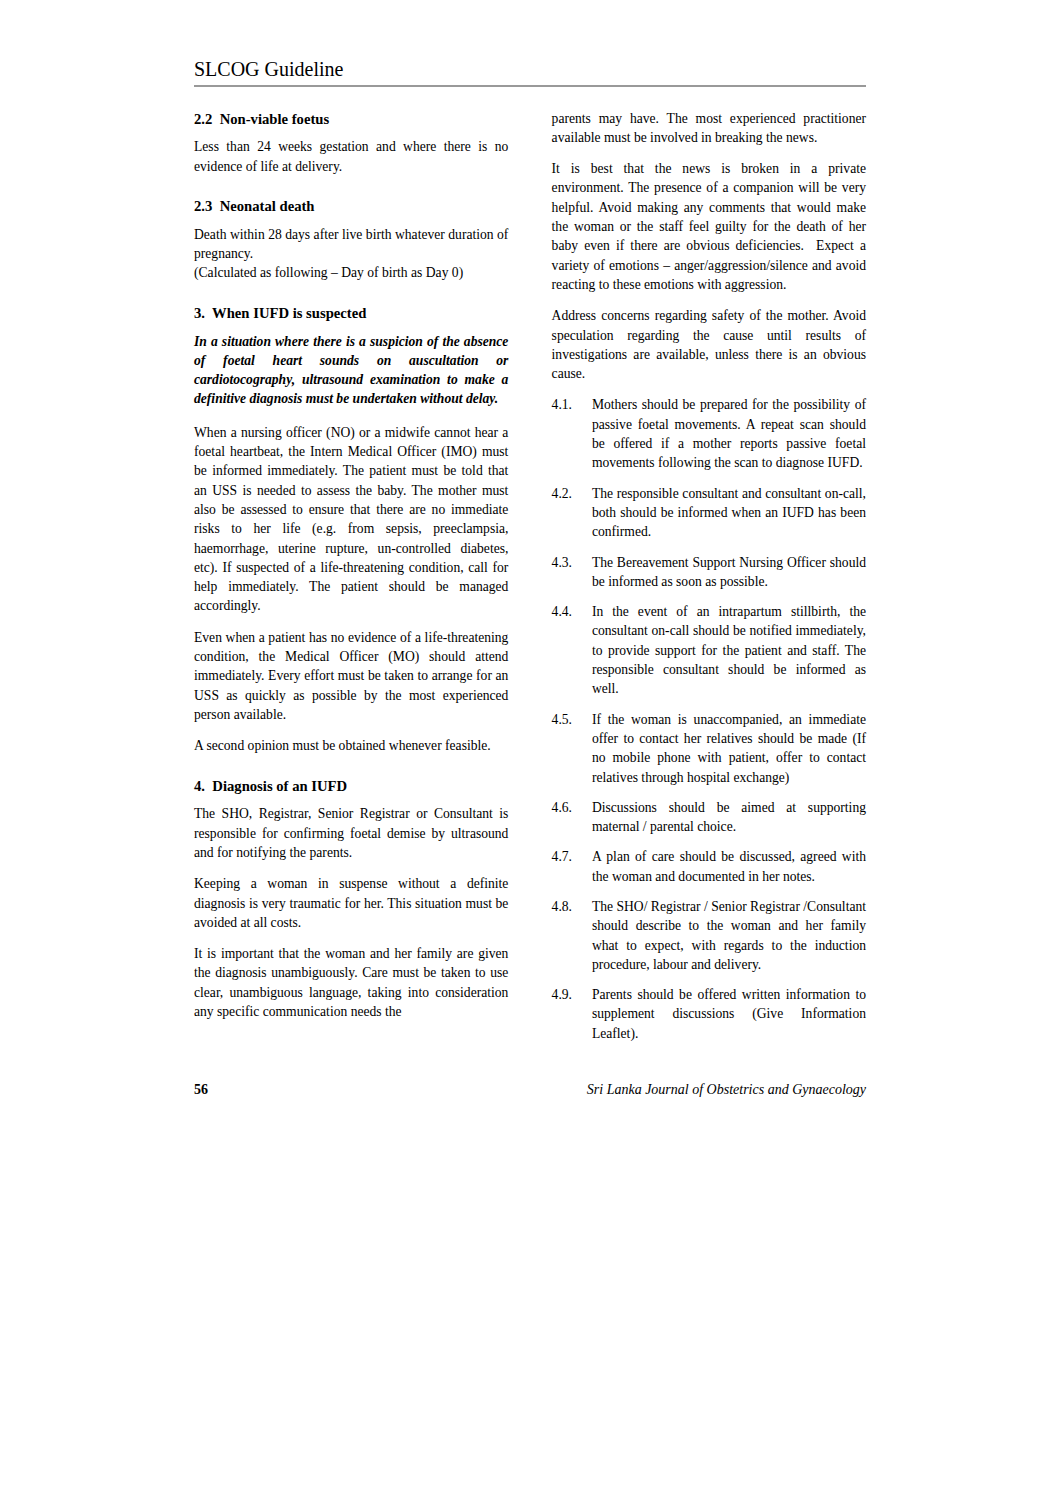SLCOG Guideline
2.2 Non-viable foetus
Less than 24 weeks gestation and where there is no evidence of life at delivery.
2.3 Neonatal death
Death within 28 days after live birth whatever duration of pregnancy.
(Calculated as following – Day of birth as Day 0)
3. When IUFD is suspected
In a situation where there is a suspicion of the absence of foetal heart sounds on auscultation or cardiotocography, ultrasound examination to make a definitive diagnosis must be undertaken without delay.
When a nursing officer (NO) or a midwife cannot hear a foetal heartbeat, the Intern Medical Officer (IMO) must be informed immediately. The patient must be told that an USS is needed to assess the baby. The mother must also be assessed to ensure that there are no immediate risks to her life (e.g. from sepsis, preeclampsia, haemorrhage, uterine rupture, un-controlled diabetes, etc). If suspected of a life-threatening condition, call for help immediately. The patient should be managed accordingly.
Even when a patient has no evidence of a life-threatening condition, the Medical Officer (MO) should attend immediately. Every effort must be taken to arrange for an USS as quickly as possible by the most experienced person available.
A second opinion must be obtained whenever feasible.
4. Diagnosis of an IUFD
The SHO, Registrar, Senior Registrar or Consultant is responsible for confirming foetal demise by ultrasound and for notifying the parents.
Keeping a woman in suspense without a definite diagnosis is very traumatic for her. This situation must be avoided at all costs.
It is important that the woman and her family are given the diagnosis unambiguously. Care must be taken to use clear, unambiguous language, taking into consideration any specific communication needs the
parents may have. The most experienced practitioner available must be involved in breaking the news.
It is best that the news is broken in a private environment. The presence of a companion will be very helpful. Avoid making any comments that would make the woman or the staff feel guilty for the death of her baby even if there are obvious deficiencies. Expect a variety of emotions – anger/aggression/silence and avoid reacting to these emotions with aggression.
Address concerns regarding safety of the mother. Avoid speculation regarding the cause until results of investigations are available, unless there is an obvious cause.
4.1. Mothers should be prepared for the possibility of passive foetal movements. A repeat scan should be offered if a mother reports passive foetal movements following the scan to diagnose IUFD.
4.2. The responsible consultant and consultant on-call, both should be informed when an IUFD has been confirmed.
4.3. The Bereavement Support Nursing Officer should be informed as soon as possible.
4.4. In the event of an intrapartum stillbirth, the consultant on-call should be notified immediately, to provide support for the patient and staff. The responsible consultant should be informed as well.
4.5. If the woman is unaccompanied, an immediate offer to contact her relatives should be made (If no mobile phone with patient, offer to contact relatives through hospital exchange)
4.6. Discussions should be aimed at supporting maternal / parental choice.
4.7. A plan of care should be discussed, agreed with the woman and documented in her notes.
4.8. The SHO/ Registrar / Senior Registrar /Consultant should describe to the woman and her family what to expect, with regards to the induction procedure, labour and delivery.
4.9. Parents should be offered written information to supplement discussions (Give Information Leaflet).
56
Sri Lanka Journal of Obstetrics and Gynaecology